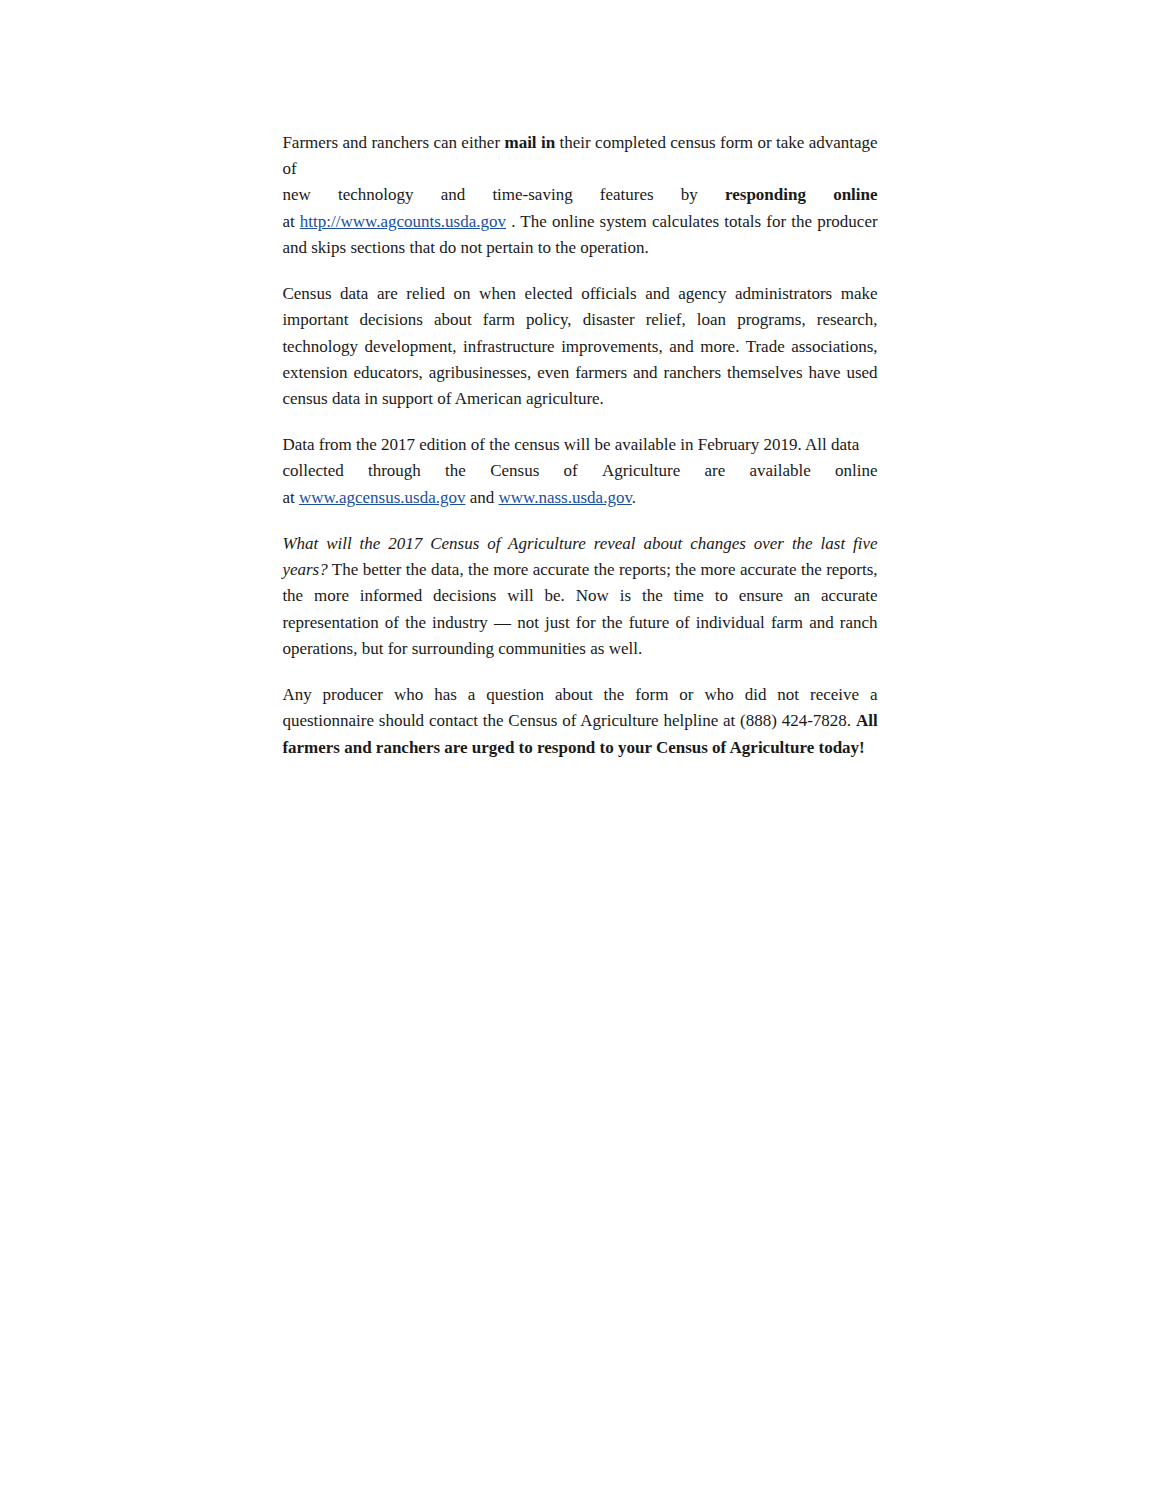Farmers and ranchers can either mail in their completed census form or take advantage of new technology and time-saving features by responding online at http://www.agcounts.usda.gov . The online system calculates totals for the producer and skips sections that do not pertain to the operation.
Census data are relied on when elected officials and agency administrators make important decisions about farm policy, disaster relief, loan programs, research, technology development, infrastructure improvements, and more. Trade associations, extension educators, agribusinesses, even farmers and ranchers themselves have used census data in support of American agriculture.
Data from the 2017 edition of the census will be available in February 2019. All data collected through the Census of Agriculture are available online at www.agcensus.usda.gov and www.nass.usda.gov.
What will the 2017 Census of Agriculture reveal about changes over the last five years? The better the data, the more accurate the reports; the more accurate the reports, the more informed decisions will be. Now is the time to ensure an accurate representation of the industry — not just for the future of individual farm and ranch operations, but for surrounding communities as well.
Any producer who has a question about the form or who did not receive a questionnaire should contact the Census of Agriculture helpline at (888) 424-7828. All farmers and ranchers are urged to respond to your Census of Agriculture today!